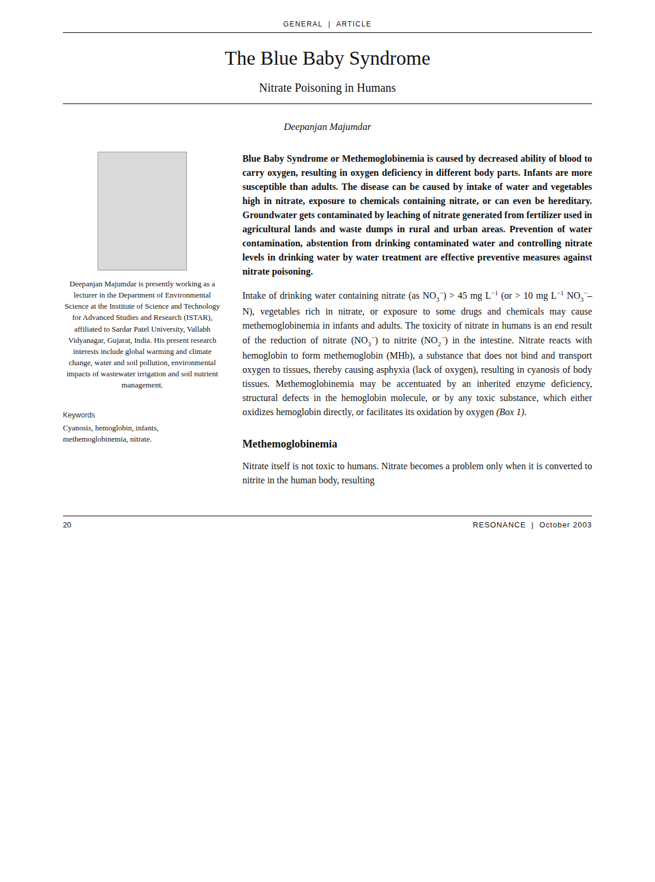GENERAL | ARTICLE
The Blue Baby Syndrome
Nitrate Poisoning in Humans
Deepanjan Majumdar
Deepanjan Majumdar is presently working as a lecturer in the Department of Environmental Science at the Institute of Science and Technology for Advanced Studies and Research (ISTAR), affiliated to Sardar Patel University, Vallabh Vidyanagar, Gujarat, India. His present research interests include global warming and climate change, water and soil pollution, environmental impacts of wastewater irrigation and soil nutrient management.
Keywords
Cyanosis, hemoglobin, infants, methemoglobinemia, nitrate.
Blue Baby Syndrome or Methemoglobinemia is caused by decreased ability of blood to carry oxygen, resulting in oxygen deficiency in different body parts. Infants are more susceptible than adults. The disease can be caused by intake of water and vegetables high in nitrate, exposure to chemicals containing nitrate, or can even be hereditary. Groundwater gets contaminated by leaching of nitrate generated from fertilizer used in agricultural lands and waste dumps in rural and urban areas. Prevention of water contamination, abstention from drinking contaminated water and controlling nitrate levels in drinking water by water treatment are effective preventive measures against nitrate poisoning.
Intake of drinking water containing nitrate (as NO3−) > 45 mg L−1 (or > 10 mg L−1 NO3−–N), vegetables rich in nitrate, or exposure to some drugs and chemicals may cause methemoglobinemia in infants and adults. The toxicity of nitrate in humans is an end result of the reduction of nitrate (NO3−) to nitrite (NO2−) in the intestine. Nitrate reacts with hemoglobin to form methemoglobin (MHb), a substance that does not bind and transport oxygen to tissues, thereby causing asphyxia (lack of oxygen), resulting in cyanosis of body tissues. Methemoglobinemia may be accentuated by an inherited enzyme deficiency, structural defects in the hemoglobin molecule, or by any toxic substance, which either oxidizes hemoglobin directly, or facilitates its oxidation by oxygen (Box 1).
Methemoglobinemia
Nitrate itself is not toxic to humans. Nitrate becomes a problem only when it is converted to nitrite in the human body, resulting
20
RESONANCE | October 2003